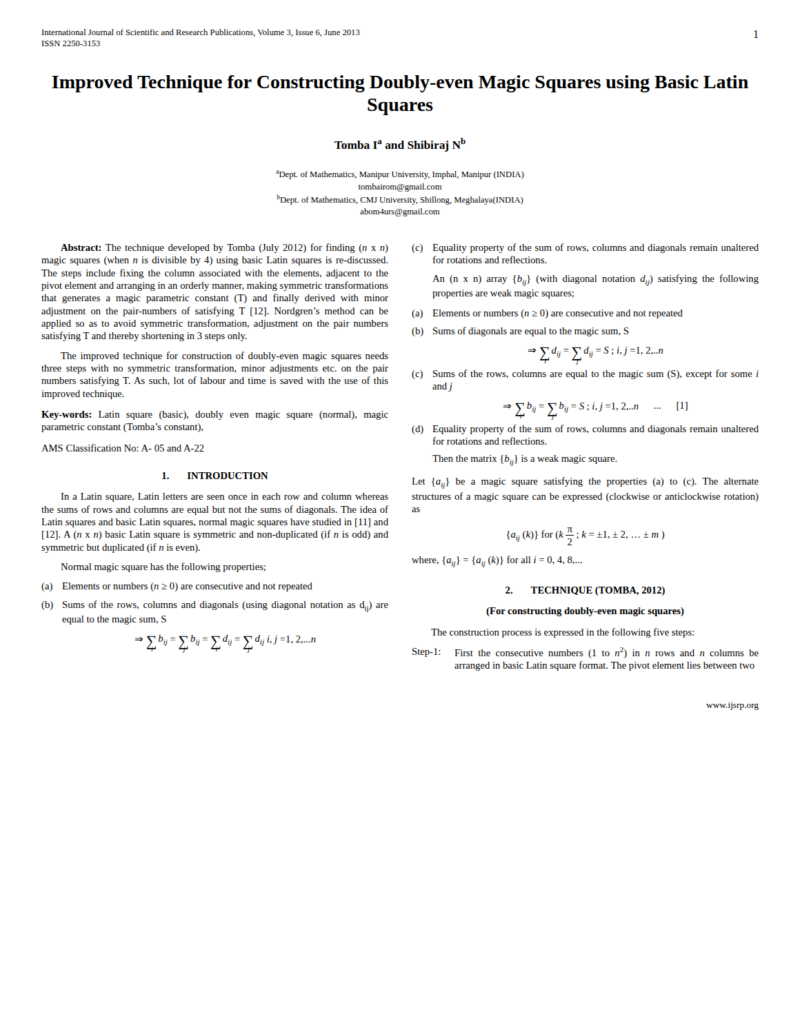1 International Journal of Scientific and Research Publications, Volume 3, Issue 6, June 2013 ISSN 2250-3153
Improved Technique for Constructing Doubly-even Magic Squares using Basic Latin Squares
Tomba Ia and Shibiraj Nb
aDept. of Mathematics, Manipur University, Imphal, Manipur (INDIA)
tombairom@gmail.com
bDept. of Mathematics, CMJ University, Shillong, Meghalaya(INDIA)
abom4urs@gmail.com
Abstract: The technique developed by Tomba (July 2012) for finding (n x n) magic squares (when n is divisible by 4) using basic Latin squares is re-discussed. The steps include fixing the column associated with the elements, adjacent to the pivot element and arranging in an orderly manner, making symmetric transformations that generates a magic parametric constant (T) and finally derived with minor adjustment on the pair-numbers of satisfying T [12]. Nordgren’s method can be applied so as to avoid symmetric transformation, adjustment on the pair numbers satisfying T and thereby shortening in 3 steps only.
The improved technique for construction of doubly-even magic squares needs three steps with no symmetric transformation, minor adjustments etc. on the pair numbers satisfying T. As such, lot of labour and time is saved with the use of this improved technique.
Key-words: Latin square (basic), doubly even magic square (normal), magic parametric constant (Tomba’s constant),
AMS Classification No: A- 05 and A-22
1. INTRODUCTION
In a Latin square, Latin letters are seen once in each row and column whereas the sums of rows and columns are equal but not the sums of diagonals. The idea of Latin squares and basic Latin squares, normal magic squares have studied in [11] and [12]. A (n x n) basic Latin square is symmetric and non-duplicated (if n is odd) and symmetric but duplicated (if n is even).
Normal magic square has the following properties;
(a) Elements or numbers (n ≥ 0) are consecutive and not repeated
(b) Sums of the rows, columns and diagonals (using diagonal notation as dij) are equal to the magic sum, S
⇒ ∑i bij = ∑j bij = ∑i dij = ∑j dij i, j =1, 2,...n
(c) Equality property of the sum of rows, columns and diagonals remain unaltered for rotations and reflections.
An (n x n) array {bij} (with diagonal notation dij) satisfying the following properties are weak magic squares;
(a) Elements or numbers (n ≥ 0) are consecutive and not repeated
(b) Sums of diagonals are equal to the magic sum, S
⇒ ∑i dij = ∑j dij = S ; i, j =1, 2,..n
(c) Sums of the rows, columns are equal to the magic sum (S), except for some i and j
⇒ ∑i bij = ∑j bij = S ; i, j =1, 2,..n ... [1]
(d) Equality property of the sum of rows, columns and diagonals remain unaltered for rotations and reflections.
Then the matrix {bij} is a weak magic square.
Let {aij} be a magic square satisfying the properties (a) to (c). The alternate structures of a magic square can be expressed (clockwise or anticlockwise rotation) as
{aij (k)} for (k π 2 ; k = ±1, ± 2, … ± m )
where, {aij} = {aij (k)} for all i = 0, 4, 8,...
2. TECHNIQUE (TOMBA, 2012)
(For constructing doubly-even magic squares)
The construction process is expressed in the following five steps:
Step-1: First the consecutive numbers (1 to n2) in n rows and n columns be arranged in basic Latin square format. The pivot element lies between two
www.ijsrp.org